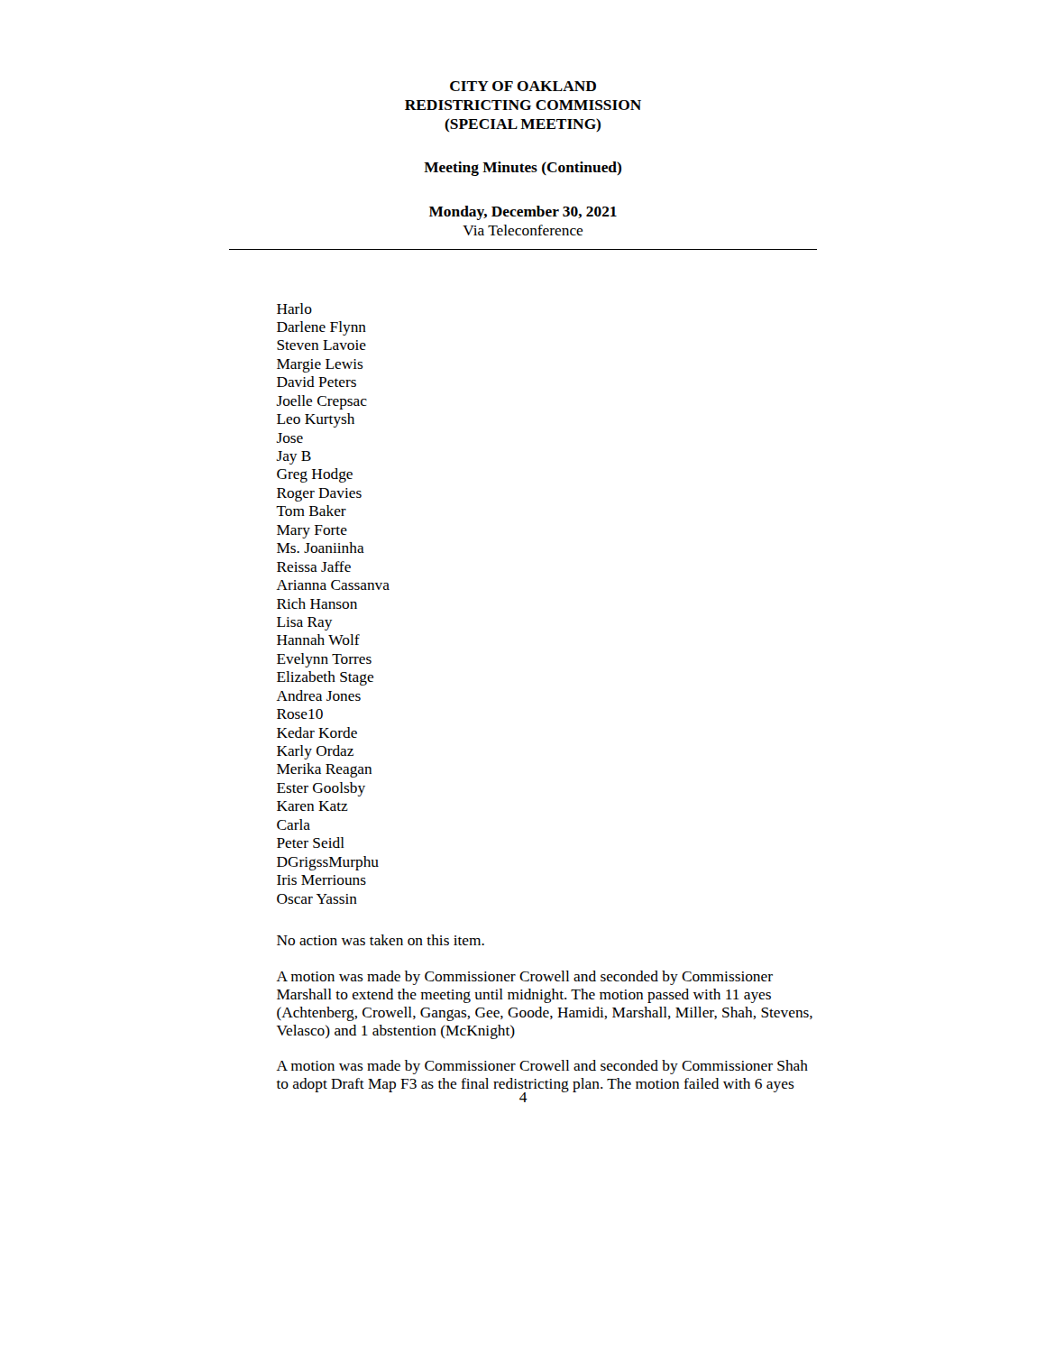CITY OF OAKLAND
REDISTRICTING COMMISSION
(SPECIAL MEETING)
Meeting Minutes (Continued)
Monday, December 30, 2021
Via Teleconference
Harlo
Darlene Flynn
Steven Lavoie
Margie Lewis
David Peters
Joelle Crepsac
Leo Kurtysh
Jose
Jay B
Greg Hodge
Roger Davies
Tom Baker
Mary Forte
Ms. Joaniinha
Reissa Jaffe
Arianna Cassanva
Rich Hanson
Lisa Ray
Hannah Wolf
Evelynn Torres
Elizabeth Stage
Andrea Jones
Rose10
Kedar Korde
Karly Ordaz
Merika Reagan
Ester Goolsby
Karen Katz
Carla
Peter Seidl
DGrigssMurphu
Iris Merriouns
Oscar Yassin
No action was taken on this item.
A motion was made by Commissioner Crowell and seconded by Commissioner Marshall to extend the meeting until midnight. The motion passed with 11 ayes (Achtenberg, Crowell, Gangas, Gee, Goode, Hamidi, Marshall, Miller, Shah, Stevens, Velasco) and 1 abstention (McKnight)
A motion was made by Commissioner Crowell and seconded by Commissioner Shah to adopt Draft Map F3 as the final redistricting plan. The motion failed with 6 ayes
4